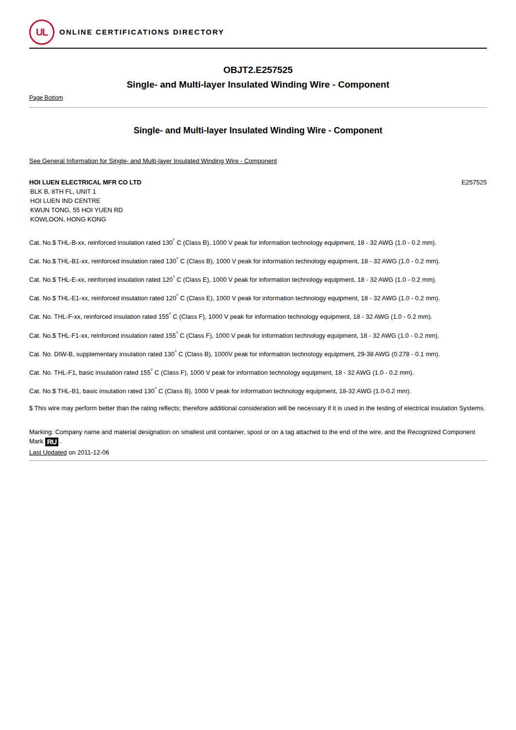UL
ONLINE CERTIFICATIONS DIRECTORY
OBJT2.E257525
Single- and Multi-layer Insulated Winding Wire - Component
Page Bottom
Single- and Multi-layer Insulated Winding Wire - Component
See General Information for Single- and Multi-layer Insulated Winding Wire - Component
HOI LUEN ELECTRICAL MFR CO LTD E257525
BLK B, 8TH FL, UNIT 1
HOI LUEN IND CENTRE
KWUN TONG, 55 HOI YUEN RD
KOWLOON, HONG KONG
Cat. No.$ THL-B-xx, reinforced insulation rated 130° C (Class B), 1000 V peak for information technology equipment, 18 - 32 AWG (1.0 - 0.2 mm).
Cat. No.$ THL-B1-xx, reinforced insulation rated 130° C (Class B), 1000 V peak for information technology equipment, 18 - 32 AWG (1.0 - 0.2 mm).
Cat. No.$ THL-E-xx, reinforced insulation rated 120° C (Class E), 1000 V peak for information technology equipment, 18 - 32 AWG (1.0 - 0.2 mm).
Cat. No.$ THL-E1-xx, reinforced insulation rated 120° C (Class E), 1000 V peak for information technology equipment, 18 - 32 AWG (1.0 - 0.2 mm).
Cat. No. THL-F-xx, reinforced insulation rated 155° C (Class F), 1000 V peak for information technology equipment, 18 - 32 AWG (1.0 - 0.2 mm).
Cat. No.$ THL-F1-xx, reinforced insulation rated 155° C (Class F), 1000 V peak for information technology equipment, 18 - 32 AWG (1.0 - 0.2 mm).
Cat. No. DIW-B, supplementary insulation rated 130° C (Class B), 1000V peak for information technology equipment, 29-38 AWG (0.278 - 0.1 mm).
Cat. No. THL-F1, basic insulation rated 155° C (Class F), 1000 V peak for information technology equipment, 18 - 32 AWG (1.0 - 0.2 mm).
Cat. No.$ THL-B1, basic insulation rated 130° C (Class B), 1000 V peak for information technology equipment, 18-32 AWG (1.0-0.2 mm).
$ This wire may perform better than the rating reflects; therefore additional consideration will be necessary if it is used in the testing of electrical insulation Systems.
Marking: Company name and material designation on smallest unit container, spool or on a tag attached to the end of the wire, and the Recognized Component Mark RU .
Last Updated on 2011-12-06